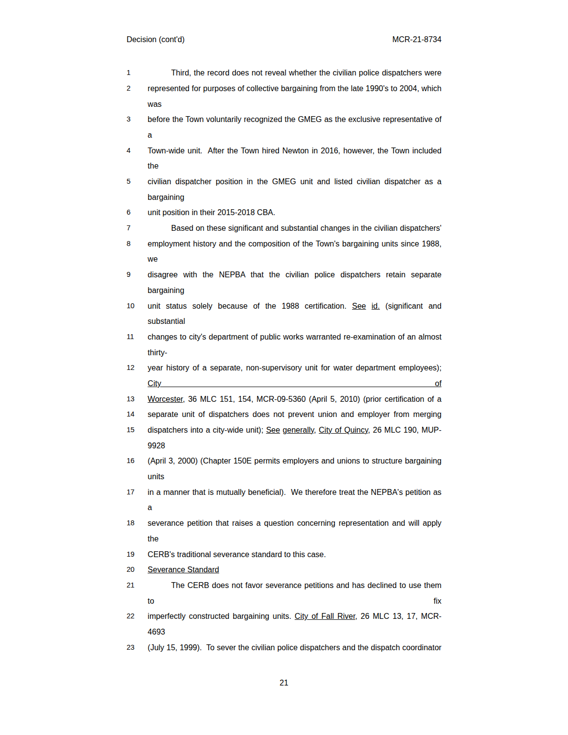Decision (cont'd)
MCR-21-8734
1
Third, the record does not reveal whether the civilian police dispatchers were
2
represented for purposes of collective bargaining from the late 1990's to 2004, which was
3
before the Town voluntarily recognized the GMEG as the exclusive representative of a
4
Town-wide unit. After the Town hired Newton in 2016, however, the Town included the
5
civilian dispatcher position in the GMEG unit and listed civilian dispatcher as a bargaining
6
unit position in their 2015-2018 CBA.
7
Based on these significant and substantial changes in the civilian dispatchers'
8
employment history and the composition of the Town's bargaining units since 1988, we
9
disagree with the NEPBA that the civilian police dispatchers retain separate bargaining
10
unit status solely because of the 1988 certification. See id. (significant and substantial
11
changes to city's department of public works warranted re-examination of an almost thirty-
12
year history of a separate, non-supervisory unit for water department employees); City of
13
Worcester, 36 MLC 151, 154, MCR-09-5360 (April 5, 2010) (prior certification of a
14
separate unit of dispatchers does not prevent union and employer from merging
15
dispatchers into a city-wide unit); See generally, City of Quincy, 26 MLC 190, MUP-9928
16
(April 3, 2000) (Chapter 150E permits employers and unions to structure bargaining units
17
in a manner that is mutually beneficial). We therefore treat the NEPBA's petition as a
18
severance petition that raises a question concerning representation and will apply the
19
CERB's traditional severance standard to this case.
20
Severance Standard
21
The CERB does not favor severance petitions and has declined to use them to fix
22
imperfectly constructed bargaining units. City of Fall River, 26 MLC 13, 17, MCR-4693
23
(July 15, 1999). To sever the civilian police dispatchers and the dispatch coordinator
21